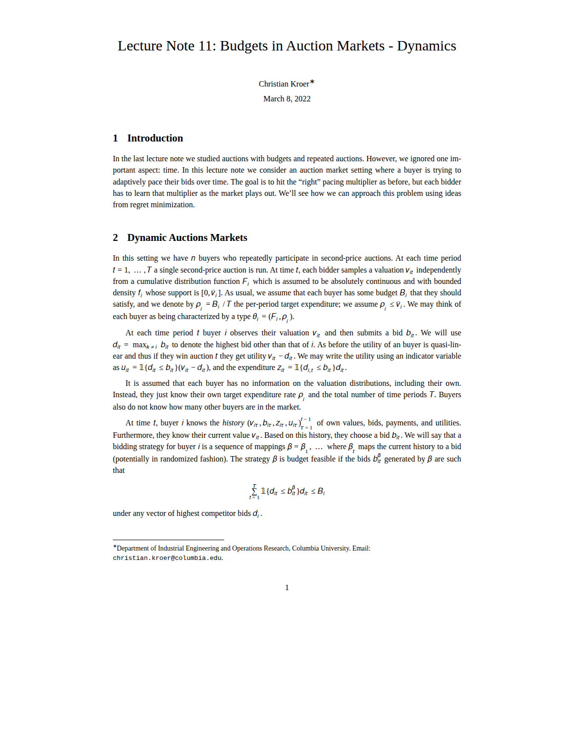Lecture Note 11: Budgets in Auction Markets - Dynamics
Christian Kroer∗
March 8, 2022
1 Introduction
In the last lecture note we studied auctions with budgets and repeated auctions. However, we ignored one important aspect: time. In this lecture note we consider an auction market setting where a buyer is trying to adaptively pace their bids over time. The goal is to hit the “right” pacing multiplier as before, but each bidder has to learn that multiplier as the market plays out. We’ll see how we can approach this problem using ideas from regret minimization.
2 Dynamic Auctions Markets
In this setting we have n buyers who repeatedly participate in second-price auctions. At each time period t=1,…,T a single second-price auction is run. At time t, each bidder samples a valuation vit independently from a cumulative distribution function Fi which is assumed to be absolutely continuous and with bounded density fi whose support is [0,v¯i]. As usual, we assume that each buyer has some budget Bi that they should satisfy, and we denote by ρi=Bi/T the per-period target expenditure; we assume ρi≤v¯i. We may think of each buyer as being characterized by a type θi=(Fi,ρi).
At each time period t buyer i observes their valuation vit and then submits a bid bit. We will use dit=maxk≠ibit to denote the highest bid other than that of i. As before the utility of an buyer is quasi-linear and thus if they win auction t they get utility vit−dit. We may write the utility using an indicator variable as uit=𝟙{dit≤bit}(vit−dit), and the expenditure zit=𝟙{di,t≤bit}dit.
It is assumed that each buyer has no information on the valuation distributions, including their own. Instead, they just know their own target expenditure rate ρi and the total number of time periods T. Buyers also do not know how many other buyers are in the market.
At time t, buyer i knows the history (viτ,biτ,ziτ,uiτ)τ=1t−1 of own values, bids, payments, and utilities. Furthermore, they know their current value vit. Based on this history, they choose a bid bit. We will say that a bidding strategy for buyer i is a sequence of mappings β=β1,… where βt maps the current history to a bid (potentially in randomized fashion). The strategy β is budget feasible if the bids bitβ generated by β are such that
∑ t=1 T 𝟙{dit≤bitβ}dit ≤ Bi
under any vector of highest competitor bids di.
∗Department of Industrial Engineering and Operations Research, Columbia University. Email: christian.kroer@columbia.edu.
1